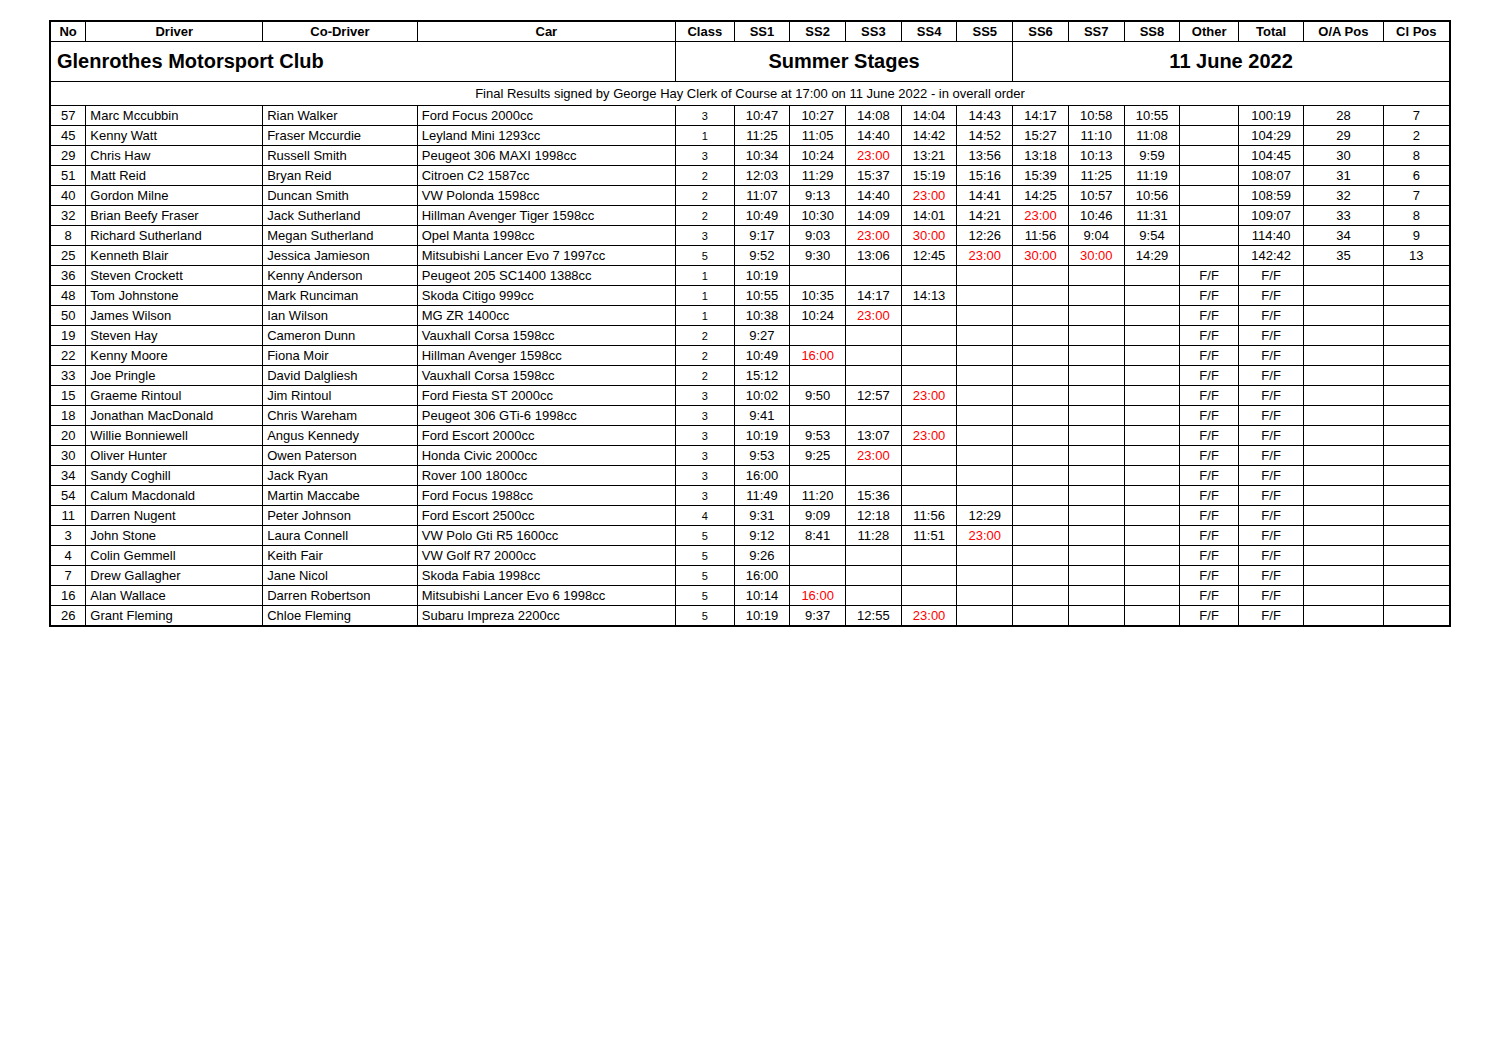| Glenrothes Motorsport Club | Summer Stages | 11 June 2022 |
| Final Results signed by George Hay Clerk of Course at 17:00 on 11 June 2022 - in overall order |
| No | Driver | Co-Driver | Car | Class | SS1 | SS2 | SS3 | SS4 | SS5 | SS6 | SS7 | SS8 | Other | Total | O/A Pos | Cl Pos |
| 57 | Marc Mccubbin | Rian Walker | Ford Focus 2000cc | 3 | 10:47 | 10:27 | 14:08 | 14:04 | 14:43 | 14:17 | 10:58 | 10:55 | | 100:19 | 28 | 7 |
| 45 | Kenny Watt | Fraser Mccurdie | Leyland Mini 1293cc | 1 | 11:25 | 11:05 | 14:40 | 14:42 | 14:52 | 15:27 | 11:10 | 11:08 | | 104:29 | 29 | 2 |
| 29 | Chris Haw | Russell Smith | Peugeot 306 MAXI 1998cc | 3 | 10:34 | 10:24 | 23:00 | 13:21 | 13:56 | 13:18 | 10:13 | 9:59 | | 104:45 | 30 | 8 |
| 51 | Matt Reid | Bryan Reid | Citroen C2 1587cc | 2 | 12:03 | 11:29 | 15:37 | 15:19 | 15:16 | 15:39 | 11:25 | 11:19 | | 108:07 | 31 | 6 |
| 40 | Gordon Milne | Duncan Smith | VW Polonda 1598cc | 2 | 11:07 | 9:13 | 14:40 | 23:00 | 14:41 | 14:25 | 10:57 | 10:56 | | 108:59 | 32 | 7 |
| 32 | Brian Beefy Fraser | Jack Sutherland | Hillman Avenger Tiger 1598cc | 2 | 10:49 | 10:30 | 14:09 | 14:01 | 14:21 | 23:00 | 10:46 | 11:31 | | 109:07 | 33 | 8 |
| 8 | Richard Sutherland | Megan Sutherland | Opel Manta 1998cc | 3 | 9:17 | 9:03 | 23:00 | 30:00 | 12:26 | 11:56 | 9:04 | 9:54 | | 114:40 | 34 | 9 |
| 25 | Kenneth Blair | Jessica Jamieson | Mitsubishi Lancer Evo 7 1997cc | 5 | 9:52 | 9:30 | 13:06 | 12:45 | 23:00 | 30:00 | 30:00 | 14:29 | | 142:42 | 35 | 13 |
| 36 | Steven Crockett | Kenny Anderson | Peugeot 205 SC1400 1388cc | 1 | 10:19 | | | | | | | | F/F | F/F | | |
| 48 | Tom Johnstone | Mark Runciman | Skoda Citigo 999cc | 1 | 10:55 | 10:35 | 14:17 | 14:13 | | | | | F/F | F/F | | |
| 50 | James Wilson | Ian Wilson | MG ZR 1400cc | 1 | 10:38 | 10:24 | 23:00 | | | | | | F/F | F/F | | |
| 19 | Steven Hay | Cameron Dunn | Vauxhall Corsa 1598cc | 2 | 9:27 | | | | | | | | F/F | F/F | | |
| 22 | Kenny Moore | Fiona Moir | Hillman Avenger 1598cc | 2 | 10:49 | 16:00 | | | | | | | F/F | F/F | | |
| 33 | Joe Pringle | David Dalgliesh | Vauxhall Corsa 1598cc | 2 | 15:12 | | | | | | | | F/F | F/F | | |
| 15 | Graeme Rintoul | Jim Rintoul | Ford Fiesta ST 2000cc | 3 | 10:02 | 9:50 | 12:57 | 23:00 | | | | | F/F | F/F | | |
| 18 | Jonathan MacDonald | Chris Wareham | Peugeot 306 GTi-6 1998cc | 3 | 9:41 | | | | | | | | F/F | F/F | | |
| 20 | Willie Bonniewell | Angus Kennedy | Ford Escort 2000cc | 3 | 10:19 | 9:53 | 13:07 | 23:00 | | | | | F/F | F/F | | |
| 30 | Oliver Hunter | Owen Paterson | Honda Civic 2000cc | 3 | 9:53 | 9:25 | 23:00 | | | | | | F/F | F/F | | |
| 34 | Sandy Coghill | Jack Ryan | Rover 100 1800cc | 3 | 16:00 | | | | | | | | F/F | F/F | | |
| 54 | Calum Macdonald | Martin Maccabe | Ford Focus 1988cc | 3 | 11:49 | 11:20 | 15:36 | | | | | | F/F | F/F | | |
| 11 | Darren Nugent | Peter Johnson | Ford Escort 2500cc | 4 | 9:31 | 9:09 | 12:18 | 11:56 | 12:29 | | | | F/F | F/F | | |
| 3 | John Stone | Laura Connell | VW Polo Gti R5 1600cc | 5 | 9:12 | 8:41 | 11:28 | 11:51 | 23:00 | | | | F/F | F/F | | |
| 4 | Colin Gemmell | Keith Fair | VW Golf R7 2000cc | 5 | 9:26 | | | | | | | | F/F | F/F | | |
| 7 | Drew Gallagher | Jane Nicol | Skoda Fabia 1998cc | 5 | 16:00 | | | | | | | | F/F | F/F | | |
| 16 | Alan Wallace | Darren Robertson | Mitsubishi Lancer Evo 6 1998cc | 5 | 10:14 | 16:00 | | | | | | | F/F | F/F | | |
| 26 | Grant Fleming | Chloe Fleming | Subaru Impreza 2200cc | 5 | 10:19 | 9:37 | 12:55 | 23:00 | | | | | F/F | F/F | | |